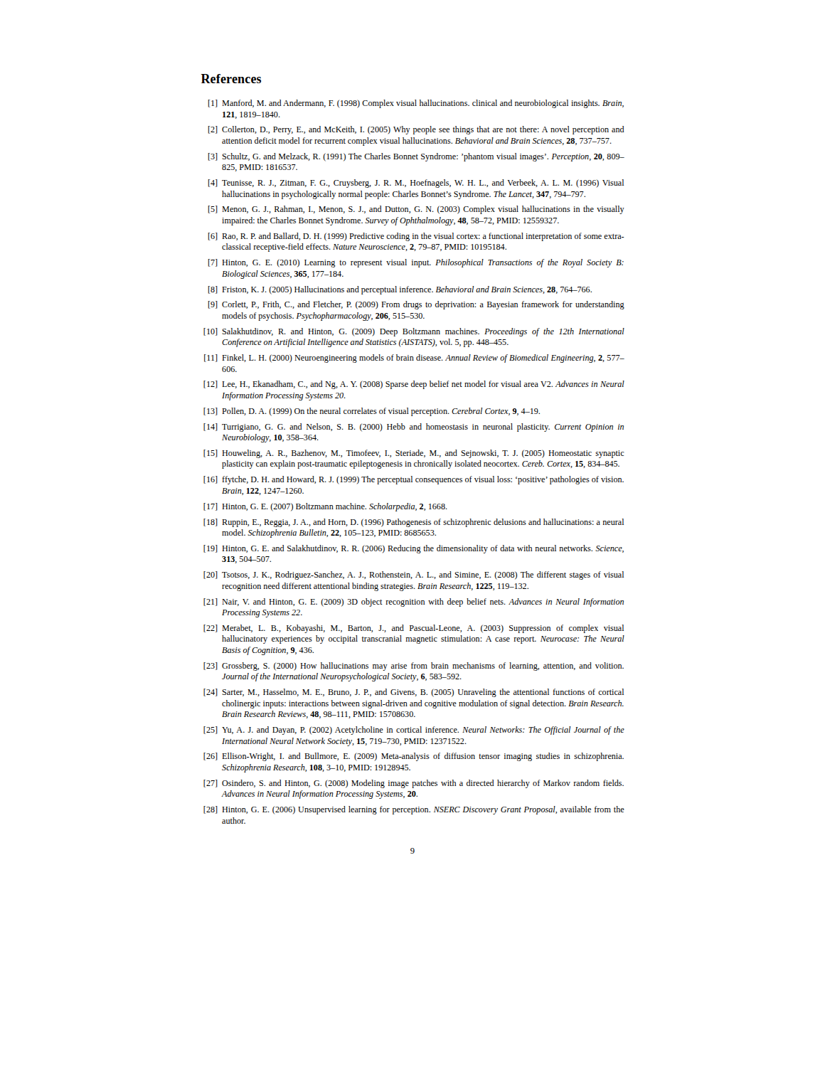References
[1] Manford, M. and Andermann, F. (1998) Complex visual hallucinations. clinical and neurobiological insights. Brain, 121, 1819–1840.
[2] Collerton, D., Perry, E., and McKeith, I. (2005) Why people see things that are not there: A novel perception and attention deficit model for recurrent complex visual hallucinations. Behavioral and Brain Sciences, 28, 737–757.
[3] Schultz, G. and Melzack, R. (1991) The Charles Bonnet Syndrome: ’phantom visual images’. Perception, 20, 809–825, PMID: 1816537.
[4] Teunisse, R. J., Zitman, F. G., Cruysberg, J. R. M., Hoefnagels, W. H. L., and Verbeek, A. L. M. (1996) Visual hallucinations in psychologically normal people: Charles Bonnet’s Syndrome. The Lancet, 347, 794–797.
[5] Menon, G. J., Rahman, I., Menon, S. J., and Dutton, G. N. (2003) Complex visual hallucinations in the visually impaired: the Charles Bonnet Syndrome. Survey of Ophthalmology, 48, 58–72, PMID: 12559327.
[6] Rao, R. P. and Ballard, D. H. (1999) Predictive coding in the visual cortex: a functional interpretation of some extra-classical receptive-field effects. Nature Neuroscience, 2, 79–87, PMID: 10195184.
[7] Hinton, G. E. (2010) Learning to represent visual input. Philosophical Transactions of the Royal Society B: Biological Sciences, 365, 177–184.
[8] Friston, K. J. (2005) Hallucinations and perceptual inference. Behavioral and Brain Sciences, 28, 764–766.
[9] Corlett, P., Frith, C., and Fletcher, P. (2009) From drugs to deprivation: a Bayesian framework for understanding models of psychosis. Psychopharmacology, 206, 515–530.
[10] Salakhutdinov, R. and Hinton, G. (2009) Deep Boltzmann machines. Proceedings of the 12th International Conference on Artificial Intelligence and Statistics (AISTATS), vol. 5, pp. 448–455.
[11] Finkel, L. H. (2000) Neuroengineering models of brain disease. Annual Review of Biomedical Engineering, 2, 577–606.
[12] Lee, H., Ekanadham, C., and Ng, A. Y. (2008) Sparse deep belief net model for visual area V2. Advances in Neural Information Processing Systems 20.
[13] Pollen, D. A. (1999) On the neural correlates of visual perception. Cerebral Cortex, 9, 4–19.
[14] Turrigiano, G. G. and Nelson, S. B. (2000) Hebb and homeostasis in neuronal plasticity. Current Opinion in Neurobiology, 10, 358–364.
[15] Houweling, A. R., Bazhenov, M., Timofeev, I., Steriade, M., and Sejnowski, T. J. (2005) Homeostatic synaptic plasticity can explain post-traumatic epileptogenesis in chronically isolated neocortex. Cereb. Cortex, 15, 834–845.
[16] ffytche, D. H. and Howard, R. J. (1999) The perceptual consequences of visual loss: ‘positive’ pathologies of vision. Brain, 122, 1247–1260.
[17] Hinton, G. E. (2007) Boltzmann machine. Scholarpedia, 2, 1668.
[18] Ruppin, E., Reggia, J. A., and Horn, D. (1996) Pathogenesis of schizophrenic delusions and hallucinations: a neural model. Schizophrenia Bulletin, 22, 105–123, PMID: 8685653.
[19] Hinton, G. E. and Salakhutdinov, R. R. (2006) Reducing the dimensionality of data with neural networks. Science, 313, 504–507.
[20] Tsotsos, J. K., Rodriguez-Sanchez, A. J., Rothenstein, A. L., and Simine, E. (2008) The different stages of visual recognition need different attentional binding strategies. Brain Research, 1225, 119–132.
[21] Nair, V. and Hinton, G. E. (2009) 3D object recognition with deep belief nets. Advances in Neural Information Processing Systems 22.
[22] Merabet, L. B., Kobayashi, M., Barton, J., and Pascual-Leone, A. (2003) Suppression of complex visual hallucinatory experiences by occipital transcranial magnetic stimulation: A case report. Neurocase: The Neural Basis of Cognition, 9, 436.
[23] Grossberg, S. (2000) How hallucinations may arise from brain mechanisms of learning, attention, and volition. Journal of the International Neuropsychological Society, 6, 583–592.
[24] Sarter, M., Hasselmo, M. E., Bruno, J. P., and Givens, B. (2005) Unraveling the attentional functions of cortical cholinergic inputs: interactions between signal-driven and cognitive modulation of signal detection. Brain Research. Brain Research Reviews, 48, 98–111, PMID: 15708630.
[25] Yu, A. J. and Dayan, P. (2002) Acetylcholine in cortical inference. Neural Networks: The Official Journal of the International Neural Network Society, 15, 719–730, PMID: 12371522.
[26] Ellison-Wright, I. and Bullmore, E. (2009) Meta-analysis of diffusion tensor imaging studies in schizophrenia. Schizophrenia Research, 108, 3–10, PMID: 19128945.
[27] Osindero, S. and Hinton, G. (2008) Modeling image patches with a directed hierarchy of Markov random fields. Advances in Neural Information Processing Systems, 20.
[28] Hinton, G. E. (2006) Unsupervised learning for perception. NSERC Discovery Grant Proposal, available from the author.
9